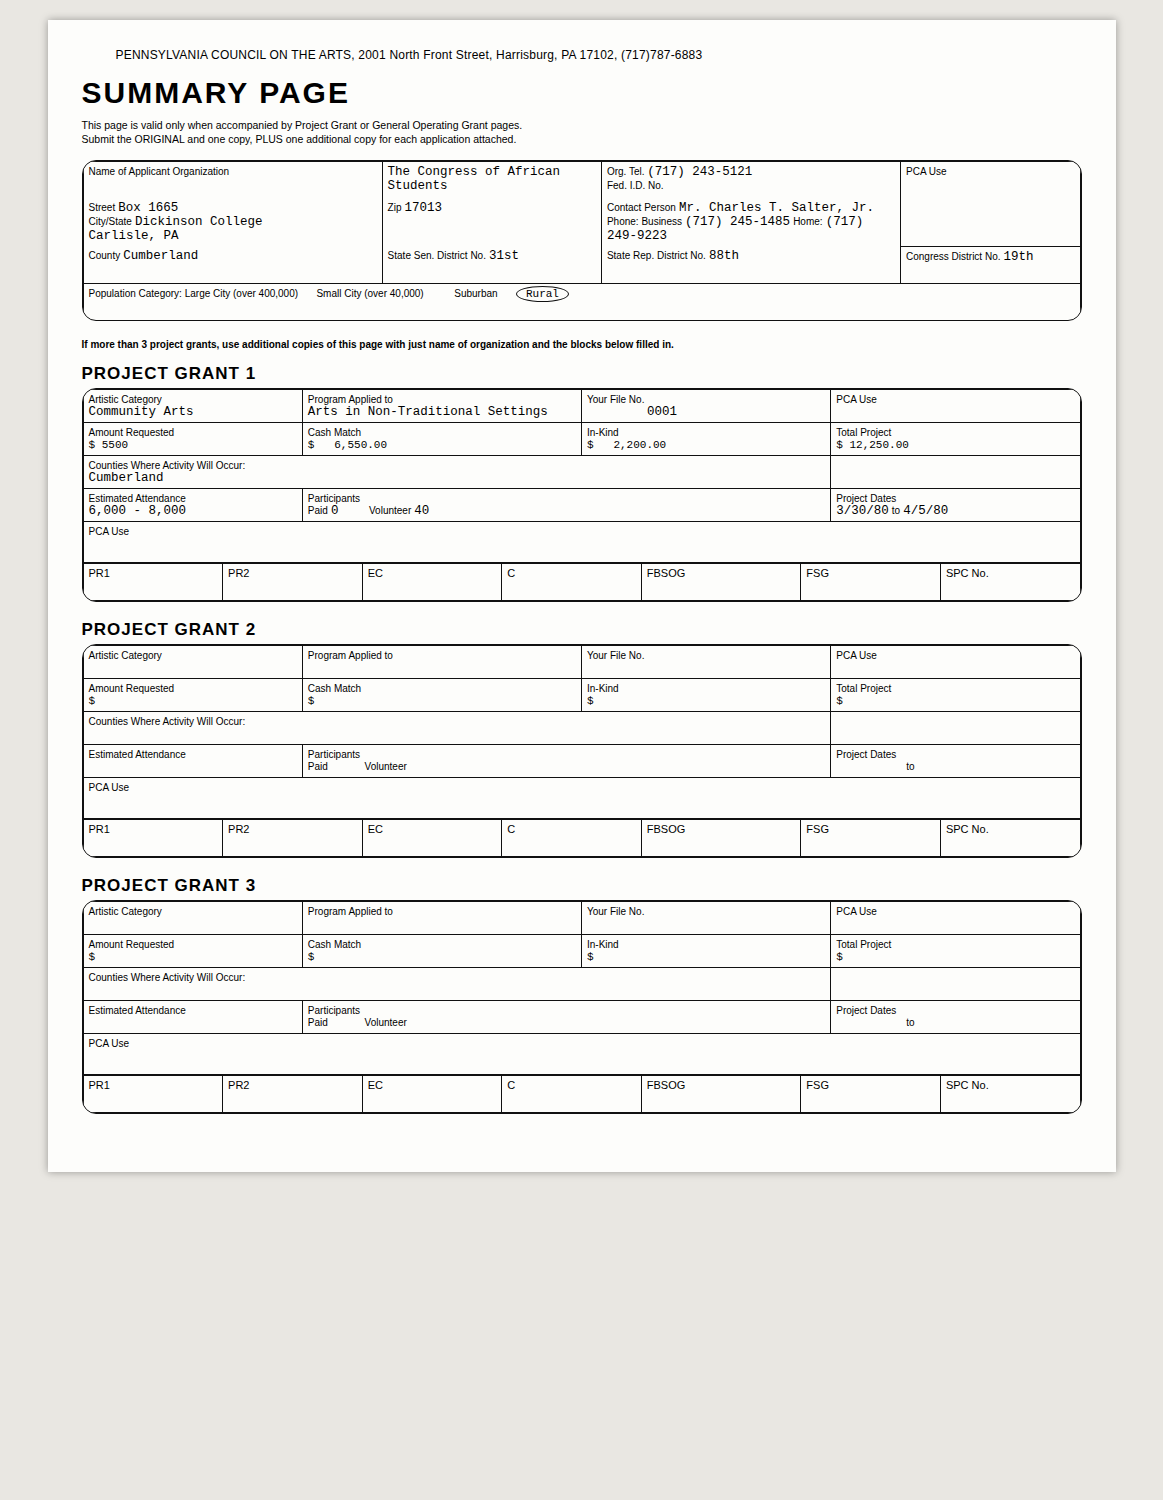PENNSYLVANIA COUNCIL ON THE ARTS, 2001 North Front Street, Harrisburg, PA 17102, (717)787-6883
SUMMARY PAGE
This page is valid only when accompanied by Project Grant or General Operating Grant pages.
Submit the ORIGINAL and one copy, PLUS one additional copy for each application attached.
| Name of Applicant Organization | The Congress of African Students | Org. Tel. (717) 243-5121 Fed. I.D. No. | PCA Use |
| Street Box 1665 City/State Dickinson College Carlisle, PA | Zip 17013 | Contact Person Mr. Charles T. Salter, Jr. Phone: Business (717) 245-1485 Home: (717) 249-9223 |
| County Cumberland | State Sen. District No. 31st | State Rep. District No. 88th | Congress District No. 19th |
| Population Category: Large City (over 400,000) Small City (over 40,000) Suburban Rural |
If more than 3 project grants, use additional copies of this page with just name of organization and the blocks below filled in.
PROJECT GRANT 1
| Artistic Category Community Arts | Program Applied to Arts in Non-Traditional Settings | Your File No. 0001 | PCA Use |
| Amount Requested $ 5500 | Cash Match $ 6,550.00 | In-Kind $ 2,200.00 | Total Project $ 12,250.00 |
| Counties Where Activity Will Occur: Cumberland | |
| Estimated Attendance 6,000 - 8,000 | Participants Paid 0 Volunteer 40 | Project Dates 3/30/80 to 4/5/80 |
| PCA Use |
| PR1 | PR2 | EC | C | FBSOG | FSG | SPC No. |
PROJECT GRANT 2
| Artistic Category | Program Applied to | Your File No. | PCA Use |
| Amount Requested $ | Cash Match $ | In-Kind $ | Total Project $ |
| Counties Where Activity Will Occur: | |
| Estimated Attendance | Participants Paid Volunteer | Project Dates to |
| PCA Use |
| PR1 | PR2 | EC | C | FBSOG | FSG | SPC No. |
PROJECT GRANT 3
| Artistic Category | Program Applied to | Your File No. | PCA Use |
| Amount Requested $ | Cash Match $ | In-Kind $ | Total Project $ |
| Counties Where Activity Will Occur: | |
| Estimated Attendance | Participants Paid Volunteer | Project Dates to |
| PCA Use |
| PR1 | PR2 | EC | C | FBSOG | FSG | SPC No. |